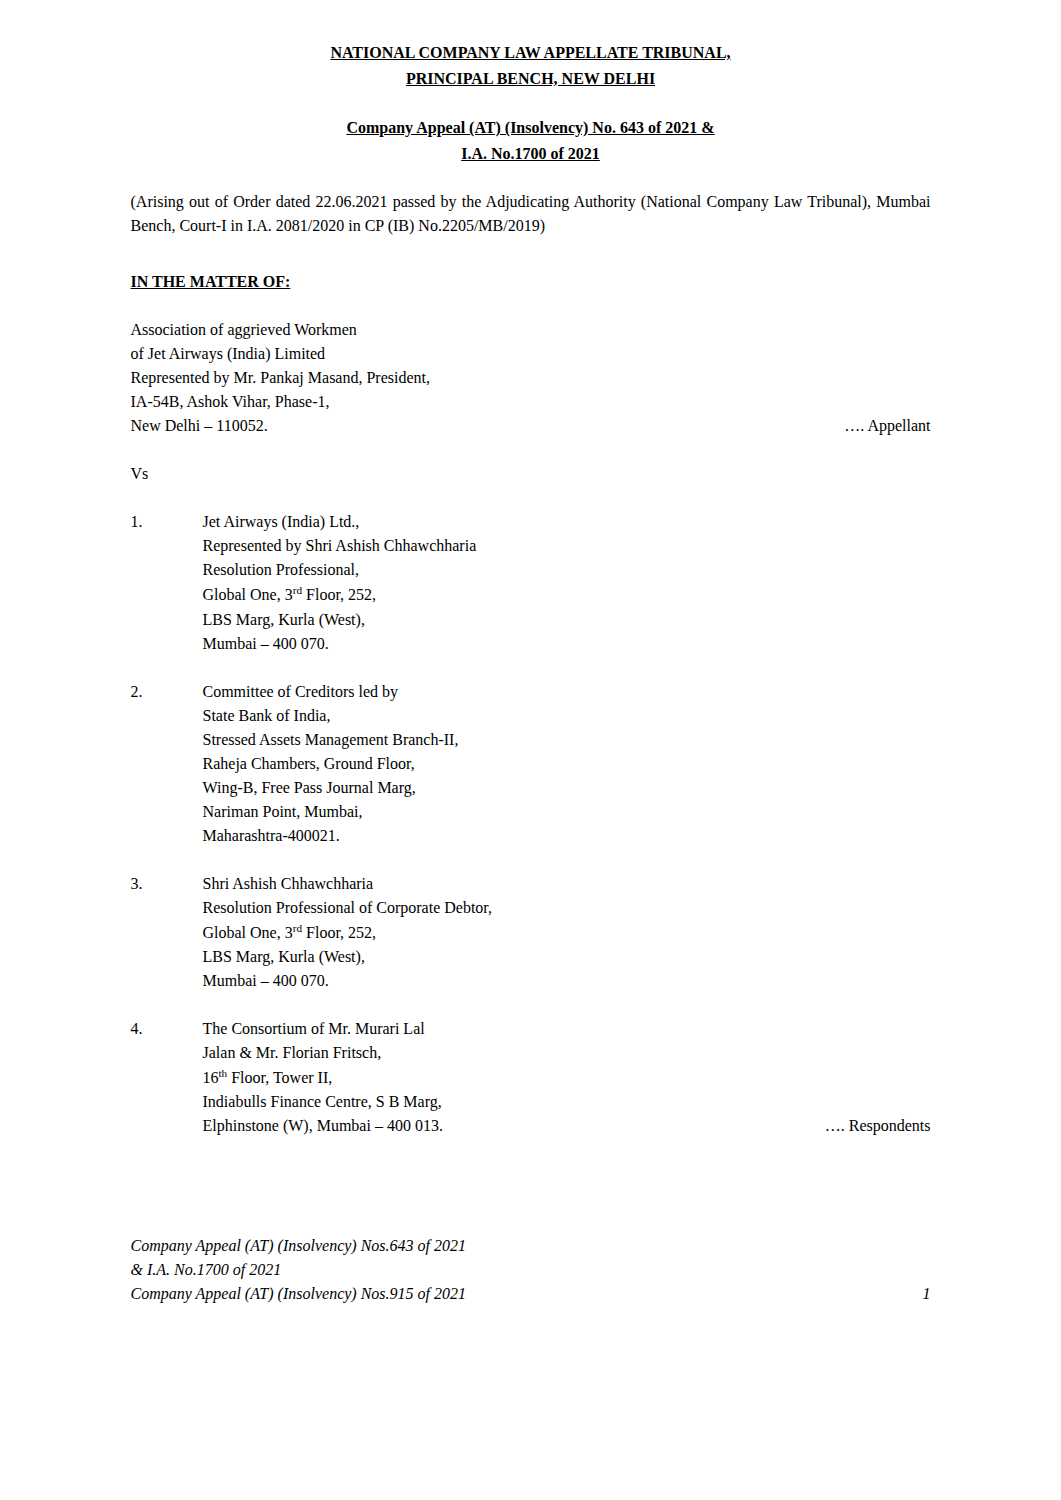NATIONAL COMPANY LAW APPELLATE TRIBUNAL,
PRINCIPAL BENCH, NEW DELHI
Company Appeal (AT) (Insolvency) No. 643 of 2021 &
I.A. No.1700 of 2021
(Arising out of Order dated 22.06.2021 passed by the Adjudicating Authority (National Company Law Tribunal), Mumbai Bench, Court-I in I.A. 2081/2020 in CP (IB) No.2205/MB/2019)
IN THE MATTER OF:
Association of aggrieved Workmen
of Jet Airways (India) Limited
Represented by Mr. Pankaj Masand, President,
IA-54B, Ashok Vihar, Phase-1,
New Delhi – 110052. …. Appellant
Vs
Jet Airways (India) Ltd.,
Represented by Shri Ashish Chhawchharia
Resolution Professional,
Global One, 3rd Floor, 252,
LBS Marg, Kurla (West),
Mumbai – 400 070.
Committee of Creditors led by
State Bank of India,
Stressed Assets Management Branch-II,
Raheja Chambers, Ground Floor,
Wing-B, Free Pass Journal Marg,
Nariman Point, Mumbai,
Maharashtra-400021.
Shri Ashish Chhawchharia
Resolution Professional of Corporate Debtor,
Global One, 3rd Floor, 252,
LBS Marg, Kurla (West),
Mumbai – 400 070.
The Consortium of Mr. Murari Lal
Jalan & Mr. Florian Fritsch,
16th Floor, Tower II,
Indiabulls Finance Centre, S B Marg,
Elphinstone (W), Mumbai – 400 013. …. Respondents
Company Appeal (AT) (Insolvency) Nos.643 of 2021
& I.A. No.1700 of 2021
Company Appeal (AT) (Insolvency) Nos.915 of 2021 1